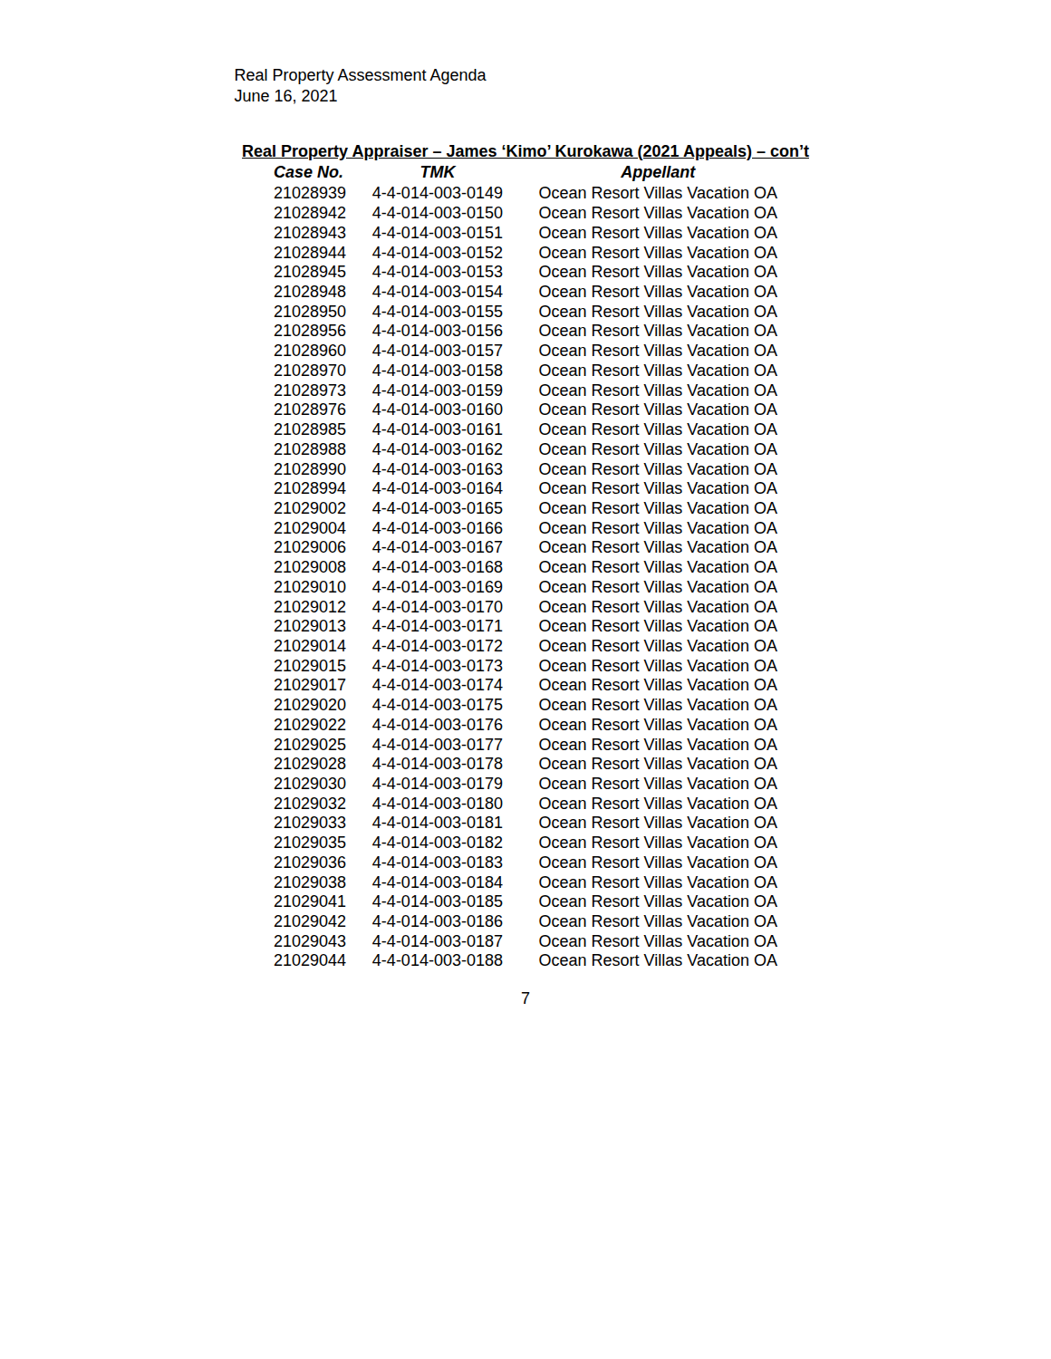Real Property Assessment Agenda
June 16, 2021
Real Property Appraiser – James ‘Kimo’ Kurokawa (2021 Appeals) – con’t
| Case No. | TMK | Appellant |
| --- | --- | --- |
| 21028939 | 4-4-014-003-0149 | Ocean Resort Villas Vacation OA |
| 21028942 | 4-4-014-003-0150 | Ocean Resort Villas Vacation OA |
| 21028943 | 4-4-014-003-0151 | Ocean Resort Villas Vacation OA |
| 21028944 | 4-4-014-003-0152 | Ocean Resort Villas Vacation OA |
| 21028945 | 4-4-014-003-0153 | Ocean Resort Villas Vacation OA |
| 21028948 | 4-4-014-003-0154 | Ocean Resort Villas Vacation OA |
| 21028950 | 4-4-014-003-0155 | Ocean Resort Villas Vacation OA |
| 21028956 | 4-4-014-003-0156 | Ocean Resort Villas Vacation OA |
| 21028960 | 4-4-014-003-0157 | Ocean Resort Villas Vacation OA |
| 21028970 | 4-4-014-003-0158 | Ocean Resort Villas Vacation OA |
| 21028973 | 4-4-014-003-0159 | Ocean Resort Villas Vacation OA |
| 21028976 | 4-4-014-003-0160 | Ocean Resort Villas Vacation OA |
| 21028985 | 4-4-014-003-0161 | Ocean Resort Villas Vacation OA |
| 21028988 | 4-4-014-003-0162 | Ocean Resort Villas Vacation OA |
| 21028990 | 4-4-014-003-0163 | Ocean Resort Villas Vacation OA |
| 21028994 | 4-4-014-003-0164 | Ocean Resort Villas Vacation OA |
| 21029002 | 4-4-014-003-0165 | Ocean Resort Villas Vacation OA |
| 21029004 | 4-4-014-003-0166 | Ocean Resort Villas Vacation OA |
| 21029006 | 4-4-014-003-0167 | Ocean Resort Villas Vacation OA |
| 21029008 | 4-4-014-003-0168 | Ocean Resort Villas Vacation OA |
| 21029010 | 4-4-014-003-0169 | Ocean Resort Villas Vacation OA |
| 21029012 | 4-4-014-003-0170 | Ocean Resort Villas Vacation OA |
| 21029013 | 4-4-014-003-0171 | Ocean Resort Villas Vacation OA |
| 21029014 | 4-4-014-003-0172 | Ocean Resort Villas Vacation OA |
| 21029015 | 4-4-014-003-0173 | Ocean Resort Villas Vacation OA |
| 21029017 | 4-4-014-003-0174 | Ocean Resort Villas Vacation OA |
| 21029020 | 4-4-014-003-0175 | Ocean Resort Villas Vacation OA |
| 21029022 | 4-4-014-003-0176 | Ocean Resort Villas Vacation OA |
| 21029025 | 4-4-014-003-0177 | Ocean Resort Villas Vacation OA |
| 21029028 | 4-4-014-003-0178 | Ocean Resort Villas Vacation OA |
| 21029030 | 4-4-014-003-0179 | Ocean Resort Villas Vacation OA |
| 21029032 | 4-4-014-003-0180 | Ocean Resort Villas Vacation OA |
| 21029033 | 4-4-014-003-0181 | Ocean Resort Villas Vacation OA |
| 21029035 | 4-4-014-003-0182 | Ocean Resort Villas Vacation OA |
| 21029036 | 4-4-014-003-0183 | Ocean Resort Villas Vacation OA |
| 21029038 | 4-4-014-003-0184 | Ocean Resort Villas Vacation OA |
| 21029041 | 4-4-014-003-0185 | Ocean Resort Villas Vacation OA |
| 21029042 | 4-4-014-003-0186 | Ocean Resort Villas Vacation OA |
| 21029043 | 4-4-014-003-0187 | Ocean Resort Villas Vacation OA |
| 21029044 | 4-4-014-003-0188 | Ocean Resort Villas Vacation OA |
7